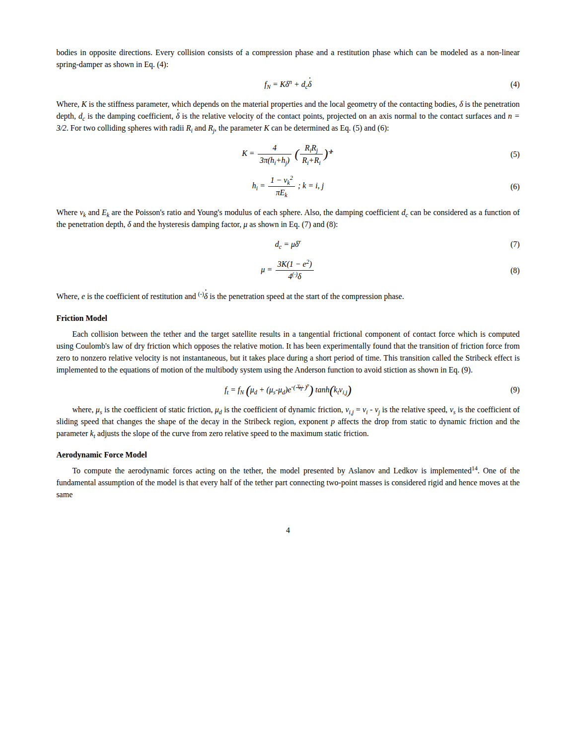bodies in opposite directions. Every collision consists of a compression phase and a restitution phase which can be modeled as a non-linear spring-damper as shown in Eq. (4):
fN = Kδn + dcδ (4)
Where, K is the stiffness parameter, which depends on the material properties and the local geometry of the contacting bodies, δ is the penetration depth, dc is the damping coefficient, δ is the relative velocity of the contact points, projected on an axis normal to the contact surfaces and n = 3/2. For two colliding spheres with radii Ri and Rj, the parameter K can be determined as Eq. (5) and (6):
K = 43π(hi+hj) (RiRj Ri+Ri)12 (5)
hi = 1 − νk2 πEk ; k = i, j (6)
Where νk and Ek are the Poisson's ratio and Young's modulus of each sphere. Also, the damping coefficient dc can be considered as a function of the penetration depth, δ and the hysteresis damping factor, μ as shown in Eq. (7) and (8):
dc = μδr (7)
μ = 3K(1 − e2) 4(·)δ (8)
Where, e is the coefficient of restitution and (-)δ is the penetration speed at the start of the compression phase.
Friction Model
Each collision between the tether and the target satellite results in a tangential frictional component of contact force which is computed using Coulomb's law of dry friction which opposes the relative motion. It has been experimentally found that the transition of friction force from zero to nonzero relative velocity is not instantaneous, but it takes place during a short period of time. This transition called the Stribeck effect is implemented to the equations of motion of the multibody system using the Anderson function to avoid stiction as shown in Eq. (9).
ft = fN (μd + (μs-μd)e-(vi,j vs)p) tanh(ktvi,j) (9)
where, μs is the coefficient of static friction, μd is the coefficient of dynamic friction, vi,j = vi - vj is the relative speed, vs is the coefficient of sliding speed that changes the shape of the decay in the Stribeck region, exponent p affects the drop from static to dynamic friction and the parameter kt adjusts the slope of the curve from zero relative speed to the maximum static friction.
Aerodynamic Force Model
To compute the aerodynamic forces acting on the tether, the model presented by Aslanov and Ledkov is implemented14. One of the fundamental assumption of the model is that every half of the tether part connecting two-point masses is considered rigid and hence moves at the same
4